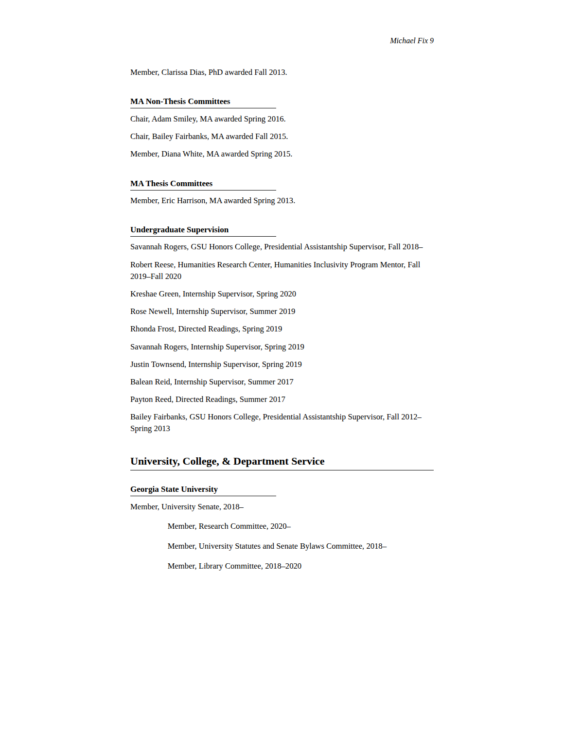Michael Fix 9
Member, Clarissa Dias, PhD awarded Fall 2013.
MA Non-Thesis Committees
Chair, Adam Smiley, MA awarded Spring 2016.
Chair, Bailey Fairbanks, MA awarded Fall 2015.
Member, Diana White, MA awarded Spring 2015.
MA Thesis Committees
Member, Eric Harrison, MA awarded Spring 2013.
Undergraduate Supervision
Savannah Rogers, GSU Honors College, Presidential Assistantship Supervisor, Fall 2018–
Robert Reese, Humanities Research Center, Humanities Inclusivity Program Mentor, Fall 2019–Fall 2020
Kreshae Green, Internship Supervisor, Spring 2020
Rose Newell, Internship Supervisor, Summer 2019
Rhonda Frost, Directed Readings, Spring 2019
Savannah Rogers, Internship Supervisor, Spring 2019
Justin Townsend, Internship Supervisor, Spring 2019
Balean Reid, Internship Supervisor, Summer 2017
Payton Reed, Directed Readings, Summer 2017
Bailey Fairbanks, GSU Honors College, Presidential Assistantship Supervisor, Fall 2012–Spring 2013
University, College, & Department Service
Georgia State University
Member, University Senate, 2018–
Member, Research Committee, 2020–
Member, University Statutes and Senate Bylaws Committee, 2018–
Member, Library Committee, 2018–2020